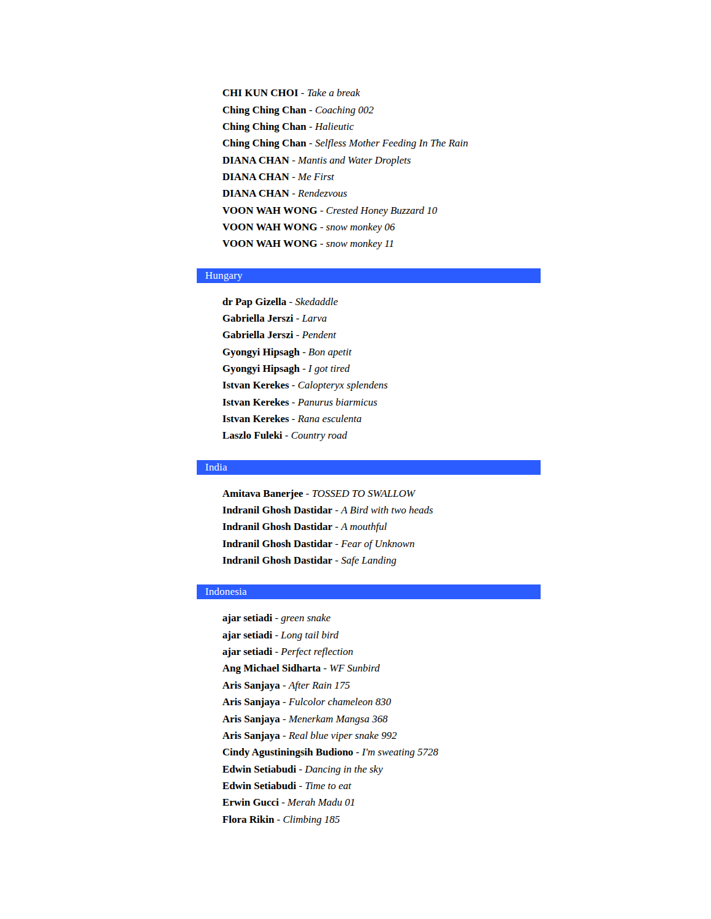CHI KUN CHOI - Take a break
Ching Ching Chan - Coaching 002
Ching Ching Chan - Halieutic
Ching Ching Chan - Selfless Mother Feeding In The Rain
DIANA CHAN - Mantis and Water Droplets
DIANA CHAN - Me First
DIANA CHAN - Rendezvous
VOON WAH WONG - Crested Honey Buzzard 10
VOON WAH WONG - snow monkey 06
VOON WAH WONG - snow monkey 11
Hungary
dr Pap Gizella - Skedaddle
Gabriella Jerszi - Larva
Gabriella Jerszi - Pendent
Gyongyi Hipsagh - Bon apetit
Gyongyi Hipsagh - I got tired
Istvan Kerekes - Calopteryx splendens
Istvan Kerekes - Panurus biarmicus
Istvan Kerekes - Rana esculenta
Laszlo Fuleki - Country road
India
Amitava Banerjee - TOSSED TO SWALLOW
Indranil Ghosh Dastidar - A Bird with two heads
Indranil Ghosh Dastidar - A mouthful
Indranil Ghosh Dastidar - Fear of Unknown
Indranil Ghosh Dastidar - Safe Landing
Indonesia
ajar setiadi - green snake
ajar setiadi - Long tail bird
ajar setiadi - Perfect reflection
Ang Michael Sidharta - WF Sunbird
Aris Sanjaya - After Rain 175
Aris Sanjaya - Fulcolor chameleon 830
Aris Sanjaya - Menerkam Mangsa 368
Aris Sanjaya - Real blue viper snake 992
Cindy Agustiningsih Budiono - I'm sweating 5728
Edwin Setiabudi - Dancing in the sky
Edwin Setiabudi - Time to eat
Erwin Gucci - Merah Madu 01
Flora Rikin - Climbing 185